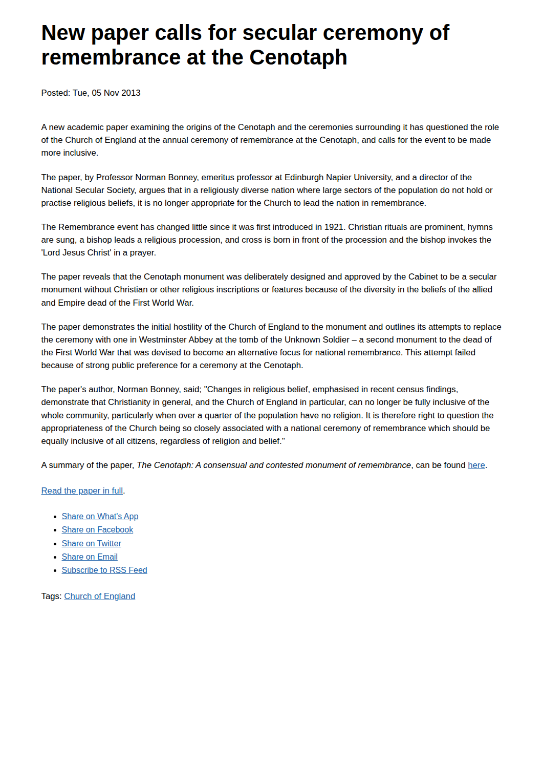New paper calls for secular ceremony of remembrance at the Cenotaph
Posted: Tue, 05 Nov 2013
A new academic paper examining the origins of the Cenotaph and the ceremonies surrounding it has questioned the role of the Church of England at the annual ceremony of remembrance at the Cenotaph, and calls for the event to be made more inclusive.
The paper, by Professor Norman Bonney, emeritus professor at Edinburgh Napier University, and a director of the National Secular Society, argues that in a religiously diverse nation where large sectors of the population do not hold or practise religious beliefs, it is no longer appropriate for the Church to lead the nation in remembrance.
The Remembrance event has changed little since it was first introduced in 1921. Christian rituals are prominent, hymns are sung, a bishop leads a religious procession, and cross is born in front of the procession and the bishop invokes the 'Lord Jesus Christ' in a prayer.
The paper reveals that the Cenotaph monument was deliberately designed and approved by the Cabinet to be a secular monument without Christian or other religious inscriptions or features because of the diversity in the beliefs of the allied and Empire dead of the First World War.
The paper demonstrates the initial hostility of the Church of England to the monument and outlines its attempts to replace the ceremony with one in Westminster Abbey at the tomb of the Unknown Soldier – a second monument to the dead of the First World War that was devised to become an alternative focus for national remembrance. This attempt failed because of strong public preference for a ceremony at the Cenotaph.
The paper's author, Norman Bonney, said; "Changes in religious belief, emphasised in recent census findings, demonstrate that Christianity in general, and the Church of England in particular, can no longer be fully inclusive of the whole community, particularly when over a quarter of the population have no religion. It is therefore right to question the appropriateness of the Church being so closely associated with a national ceremony of remembrance which should be equally inclusive of all citizens, regardless of religion and belief."
A summary of the paper, The Cenotaph: A consensual and contested monument of remembrance, can be found here.
Read the paper in full.
Share on What's App
Share on Facebook
Share on Twitter
Share on Email
Subscribe to RSS Feed
Tags: Church of England